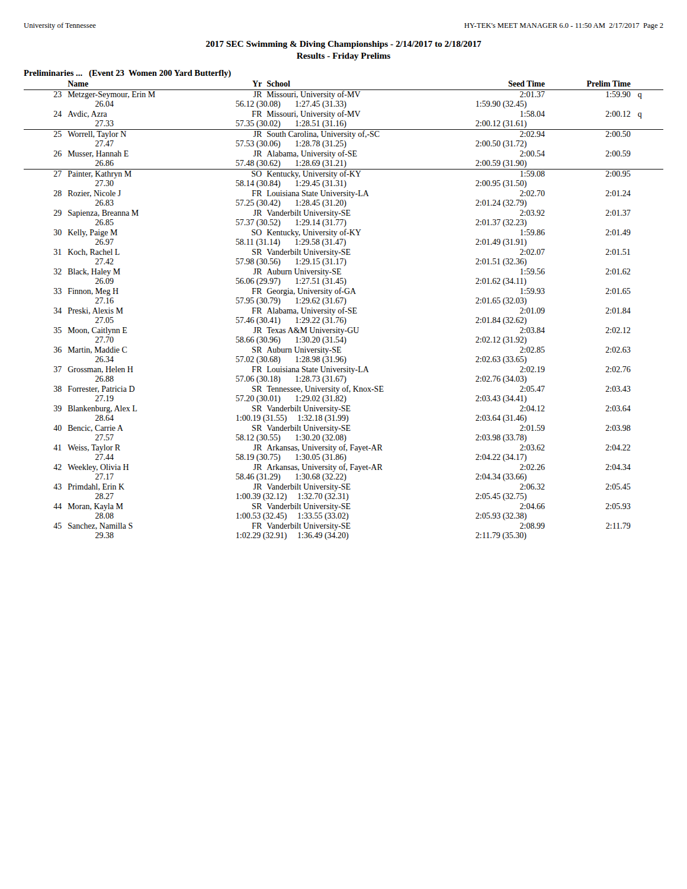University of Tennessee
HY-TEK's MEET MANAGER 6.0 - 11:50 AM 2/17/2017 Page 2
2017 SEC Swimming & Diving Championships - 2/14/2017 to 2/18/2017
Results - Friday Prelims
Preliminaries ... (Event 23 Women 200 Yard Butterfly)
| | Name | Yr | School | Seed Time | Prelim Time | |
| --- | --- | --- | --- | --- | --- | --- |
| 23 | Metzger-Seymour, Erin M | JR | Missouri, University of-MV | 2:01.37 | 1:59.90 | q |
| | 26.04 | 56.12 (30.08) 1:27.45 (31.33) | 1:59.90 (32.45) |
| 24 | Avdic, Azra | FR | Missouri, University of-MV | 1:58.04 | 2:00.12 | q |
| | 27.33 | 57.35 (30.02) 1:28.51 (31.16) | 2:00.12 (31.61) |
| 25 | Worrell, Taylor N | JR | South Carolina, University of,-SC | 2:02.94 | 2:00.50 | |
| | 27.47 | 57.53 (30.06) 1:28.78 (31.25) | 2:00.50 (31.72) |
| 26 | Musser, Hannah E | JR | Alabama, University of-SE | 2:00.54 | 2:00.59 | |
| | 26.86 | 57.48 (30.62) 1:28.69 (31.21) | 2:00.59 (31.90) |
| 27 | Painter, Kathryn M | SO | Kentucky, University of-KY | 1:59.08 | 2:00.95 | |
| | 27.30 | 58.14 (30.84) 1:29.45 (31.31) | 2:00.95 (31.50) |
| 28 | Rozier, Nicole J | FR | Louisiana State University-LA | 2:02.70 | 2:01.24 | |
| | 26.83 | 57.25 (30.42) 1:28.45 (31.20) | 2:01.24 (32.79) |
| 29 | Sapienza, Breanna M | JR | Vanderbilt University-SE | 2:03.92 | 2:01.37 | |
| | 26.85 | 57.37 (30.52) 1:29.14 (31.77) | 2:01.37 (32.23) |
| 30 | Kelly, Paige M | SO | Kentucky, University of-KY | 1:59.86 | 2:01.49 | |
| | 26.97 | 58.11 (31.14) 1:29.58 (31.47) | 2:01.49 (31.91) |
| 31 | Koch, Rachel L | SR | Vanderbilt University-SE | 2:02.07 | 2:01.51 | |
| | 27.42 | 57.98 (30.56) 1:29.15 (31.17) | 2:01.51 (32.36) |
| 32 | Black, Haley M | JR | Auburn University-SE | 1:59.56 | 2:01.62 | |
| | 26.09 | 56.06 (29.97) 1:27.51 (31.45) | 2:01.62 (34.11) |
| 33 | Finnon, Meg H | FR | Georgia, University of-GA | 1:59.93 | 2:01.65 | |
| | 27.16 | 57.95 (30.79) 1:29.62 (31.67) | 2:01.65 (32.03) |
| 34 | Preski, Alexis M | FR | Alabama, University of-SE | 2:01.09 | 2:01.84 | |
| | 27.05 | 57.46 (30.41) 1:29.22 (31.76) | 2:01.84 (32.62) |
| 35 | Moon, Caitlynn E | JR | Texas A&M University-GU | 2:03.84 | 2:02.12 | |
| | 27.70 | 58.66 (30.96) 1:30.20 (31.54) | 2:02.12 (31.92) |
| 36 | Martin, Maddie C | SR | Auburn University-SE | 2:02.85 | 2:02.63 | |
| | 26.34 | 57.02 (30.68) 1:28.98 (31.96) | 2:02.63 (33.65) |
| 37 | Grossman, Helen H | FR | Louisiana State University-LA | 2:02.19 | 2:02.76 | |
| | 26.88 | 57.06 (30.18) 1:28.73 (31.67) | 2:02.76 (34.03) |
| 38 | Forrester, Patricia D | SR | Tennessee, University of, Knox-SE | 2:05.47 | 2:03.43 | |
| | 27.19 | 57.20 (30.01) 1:29.02 (31.82) | 2:03.43 (34.41) |
| 39 | Blankenburg, Alex L | SR | Vanderbilt University-SE | 2:04.12 | 2:03.64 | |
| | 28.64 | 1:00.19 (31.55) 1:32.18 (31.99) | 2:03.64 (31.46) |
| 40 | Bencic, Carrie A | SR | Vanderbilt University-SE | 2:01.59 | 2:03.98 | |
| | 27.57 | 58.12 (30.55) 1:30.20 (32.08) | 2:03.98 (33.78) |
| 41 | Weiss, Taylor R | JR | Arkansas, University of, Fayet-AR | 2:03.62 | 2:04.22 | |
| | 27.44 | 58.19 (30.75) 1:30.05 (31.86) | 2:04.22 (34.17) |
| 42 | Weekley, Olivia H | JR | Arkansas, University of, Fayet-AR | 2:02.26 | 2:04.34 | |
| | 27.17 | 58.46 (31.29) 1:30.68 (32.22) | 2:04.34 (33.66) |
| 43 | Primdahl, Erin K | JR | Vanderbilt University-SE | 2:06.32 | 2:05.45 | |
| | 28.27 | 1:00.39 (32.12) 1:32.70 (32.31) | 2:05.45 (32.75) |
| 44 | Moran, Kayla M | SR | Vanderbilt University-SE | 2:04.66 | 2:05.93 | |
| | 28.08 | 1:00.53 (32.45) 1:33.55 (33.02) | 2:05.93 (32.38) |
| 45 | Sanchez, Namilla S | FR | Vanderbilt University-SE | 2:08.99 | 2:11.79 | |
| | 29.38 | 1:02.29 (32.91) 1:36.49 (34.20) | 2:11.79 (35.30) |